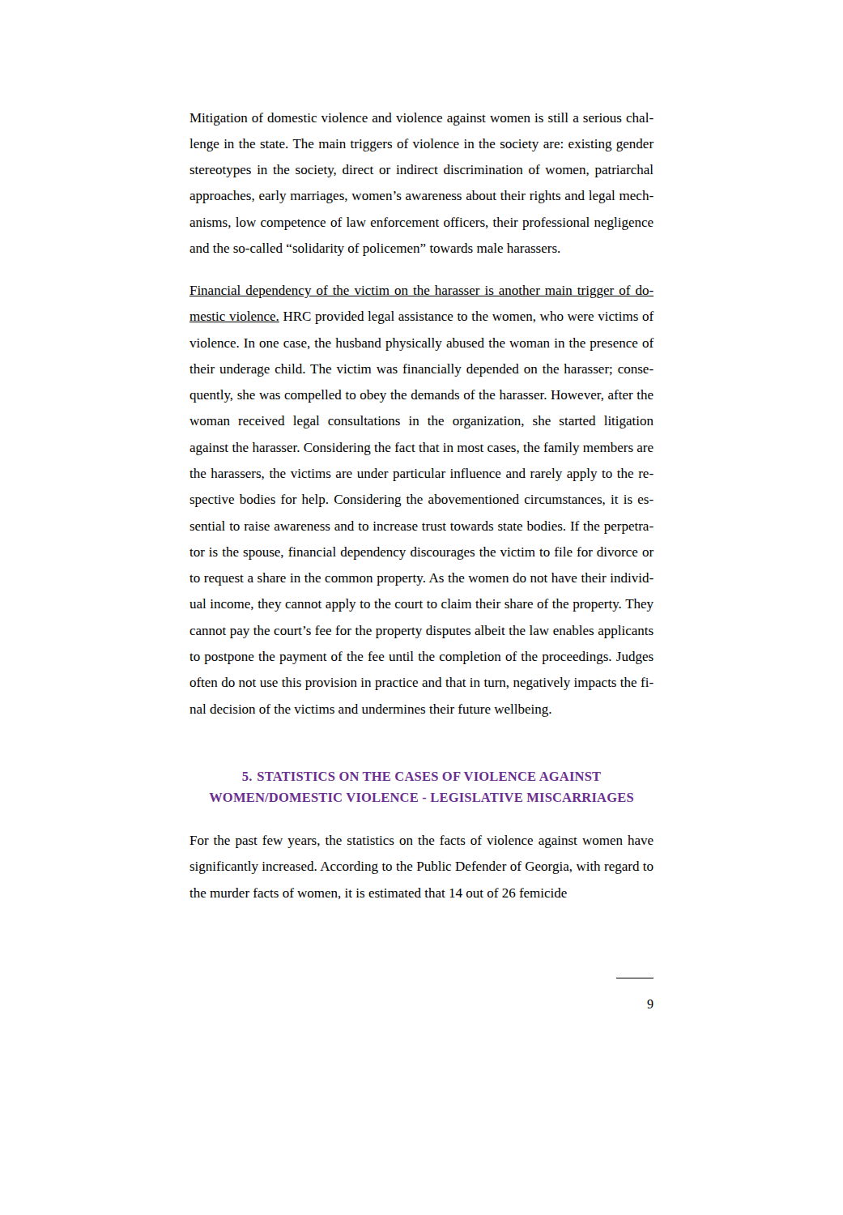Mitigation of domestic violence and violence against women is still a serious challenge in the state. The main triggers of violence in the society are: existing gender stereotypes in the society, direct or indirect discrimination of women, patriarchal approaches, early marriages, women’s awareness about their rights and legal mechanisms, low competence of law enforcement officers, their professional negligence and the so-called “solidarity of policemen” towards male harassers.
Financial dependency of the victim on the harasser is another main trigger of domestic violence. HRC provided legal assistance to the women, who were victims of violence. In one case, the husband physically abused the woman in the presence of their underage child. The victim was financially depended on the harasser; consequently, she was compelled to obey the demands of the harasser. However, after the woman received legal consultations in the organization, she started litigation against the harasser. Considering the fact that in most cases, the family members are the harassers, the victims are under particular influence and rarely apply to the respective bodies for help. Considering the abovementioned circumstances, it is essential to raise awareness and to increase trust towards state bodies. If the perpetrator is the spouse, financial dependency discourages the victim to file for divorce or to request a share in the common property. As the women do not have their individual income, they cannot apply to the court to claim their share of the property. They cannot pay the court’s fee for the property disputes albeit the law enables applicants to postpone the payment of the fee until the completion of the proceedings. Judges often do not use this provision in practice and that in turn, negatively impacts the final decision of the victims and undermines their future wellbeing.
5. Statistics on the cases of violence against women/domestic violence - legislative miscarriages
For the past few years, the statistics on the facts of violence against women have significantly increased. According to the Public Defender of Georgia, with regard to the murder facts of women, it is estimated that 14 out of 26 femicide
9